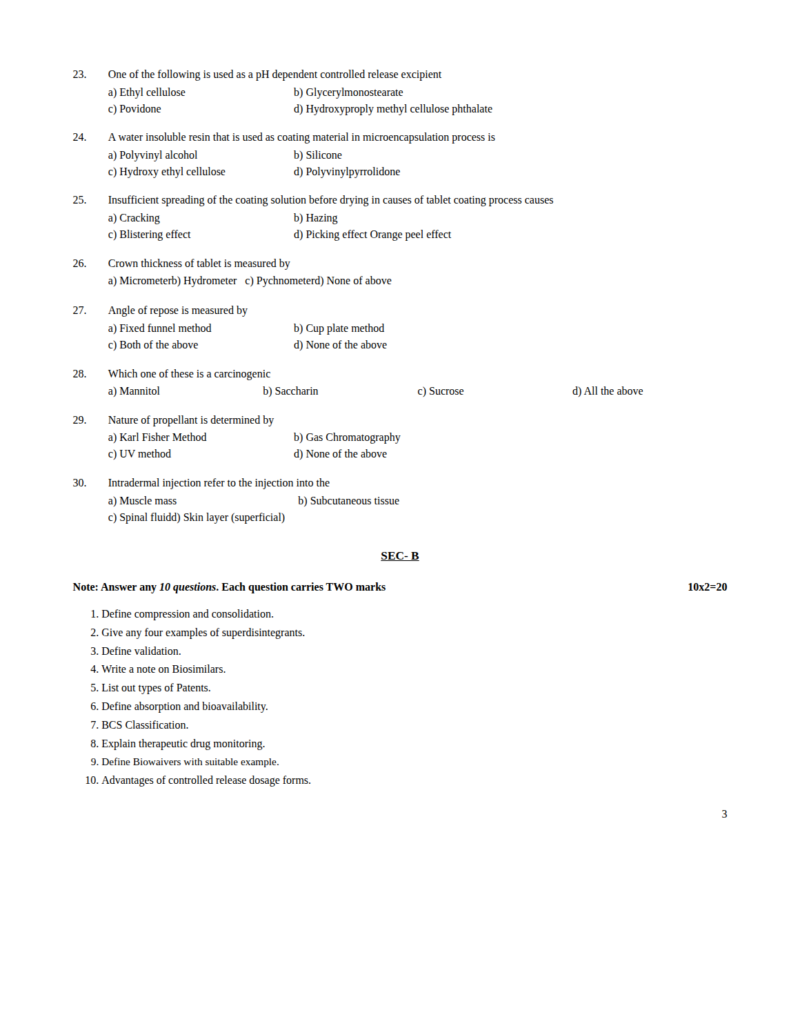23.
One of the following is used as a pH dependent controlled release excipient
a) Ethyl cellulose
b) Glycerylmonostearate
c) Povidone
d) Hydroxyproply methyl cellulose phthalate
24.
A water insoluble resin that is used as coating material in microencapsulation process is
a) Polyvinyl alcohol
b) Silicone
c) Hydroxy ethyl cellulose
d) Polyvinylpyrrolidone
25.
Insufficient spreading of the coating solution before drying in causes of tablet coating process causes
a) Cracking
b) Hazing
c) Blistering effect
d) Picking effect Orange peel effect
26.
Crown thickness of tablet is measured by
a) Micrometerb) Hydrometer c) Pychnometerd) None of above
27.
Angle of repose is measured by
a) Fixed funnel method
b) Cup plate method
c) Both of the above
d) None of the above
28.
Which one of these is a carcinogenic
a) Mannitol
b) Saccharin
c) Sucrose
d) All the above
29.
Nature of propellant is determined by
a) Karl Fisher Method
b) Gas Chromatography
c) UV method
d) None of the above
30.
Intradermal injection refer to the injection into the
a) Muscle mass
b) Subcutaneous tissue
c) Spinal fluidd) Skin layer (superficial)
SEC- B
Note: Answer any 10 questions. Each question carries TWO marks 10x2=20
Define compression and consolidation.
Give any four examples of superdisintegrants.
Define validation.
Write a note on Biosimilars.
List out types of Patents.
Define absorption and bioavailability.
BCS Classification.
Explain therapeutic drug monitoring.
Define Biowaivers with suitable example.
Advantages of controlled release dosage forms.
3